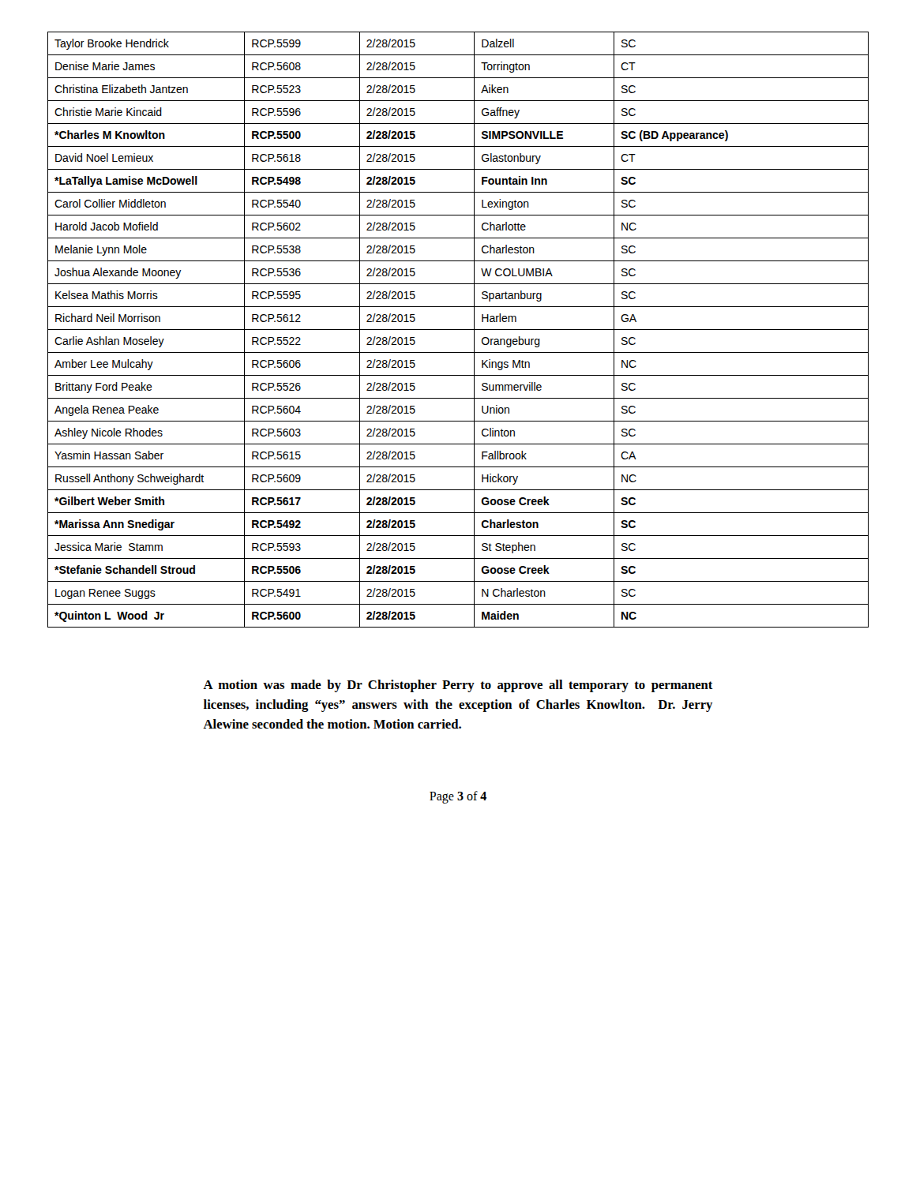| Taylor Brooke Hendrick | RCP.5599 | 2/28/2015 | Dalzell | SC |
| Denise Marie James | RCP.5608 | 2/28/2015 | Torrington | CT |
| Christina Elizabeth Jantzen | RCP.5523 | 2/28/2015 | Aiken | SC |
| Christie Marie Kincaid | RCP.5596 | 2/28/2015 | Gaffney | SC |
| *Charles M Knowlton | RCP.5500 | 2/28/2015 | SIMPSONVILLE | SC (BD Appearance) |
| David Noel Lemieux | RCP.5618 | 2/28/2015 | Glastonbury | CT |
| *LaTallya Lamise McDowell | RCP.5498 | 2/28/2015 | Fountain Inn | SC |
| Carol Collier Middleton | RCP.5540 | 2/28/2015 | Lexington | SC |
| Harold Jacob Mofield | RCP.5602 | 2/28/2015 | Charlotte | NC |
| Melanie Lynn Mole | RCP.5538 | 2/28/2015 | Charleston | SC |
| Joshua Alexande Mooney | RCP.5536 | 2/28/2015 | W COLUMBIA | SC |
| Kelsea Mathis Morris | RCP.5595 | 2/28/2015 | Spartanburg | SC |
| Richard Neil Morrison | RCP.5612 | 2/28/2015 | Harlem | GA |
| Carlie Ashlan Moseley | RCP.5522 | 2/28/2015 | Orangeburg | SC |
| Amber Lee Mulcahy | RCP.5606 | 2/28/2015 | Kings Mtn | NC |
| Brittany Ford Peake | RCP.5526 | 2/28/2015 | Summerville | SC |
| Angela Renea Peake | RCP.5604 | 2/28/2015 | Union | SC |
| Ashley Nicole Rhodes | RCP.5603 | 2/28/2015 | Clinton | SC |
| Yasmin Hassan Saber | RCP.5615 | 2/28/2015 | Fallbrook | CA |
| Russell Anthony Schweighardt | RCP.5609 | 2/28/2015 | Hickory | NC |
| *Gilbert Weber Smith | RCP.5617 | 2/28/2015 | Goose Creek | SC |
| *Marissa Ann Snedigar | RCP.5492 | 2/28/2015 | Charleston | SC |
| Jessica Marie Stamm | RCP.5593 | 2/28/2015 | St Stephen | SC |
| *Stefanie Schandell Stroud | RCP.5506 | 2/28/2015 | Goose Creek | SC |
| Logan Renee Suggs | RCP.5491 | 2/28/2015 | N Charleston | SC |
| *Quinton L Wood Jr | RCP.5600 | 2/28/2015 | Maiden | NC |
A motion was made by Dr Christopher Perry to approve all temporary to permanent licenses, including “yes” answers with the exception of Charles Knowlton. Dr. Jerry Alewine seconded the motion. Motion carried.
Page 3 of 4